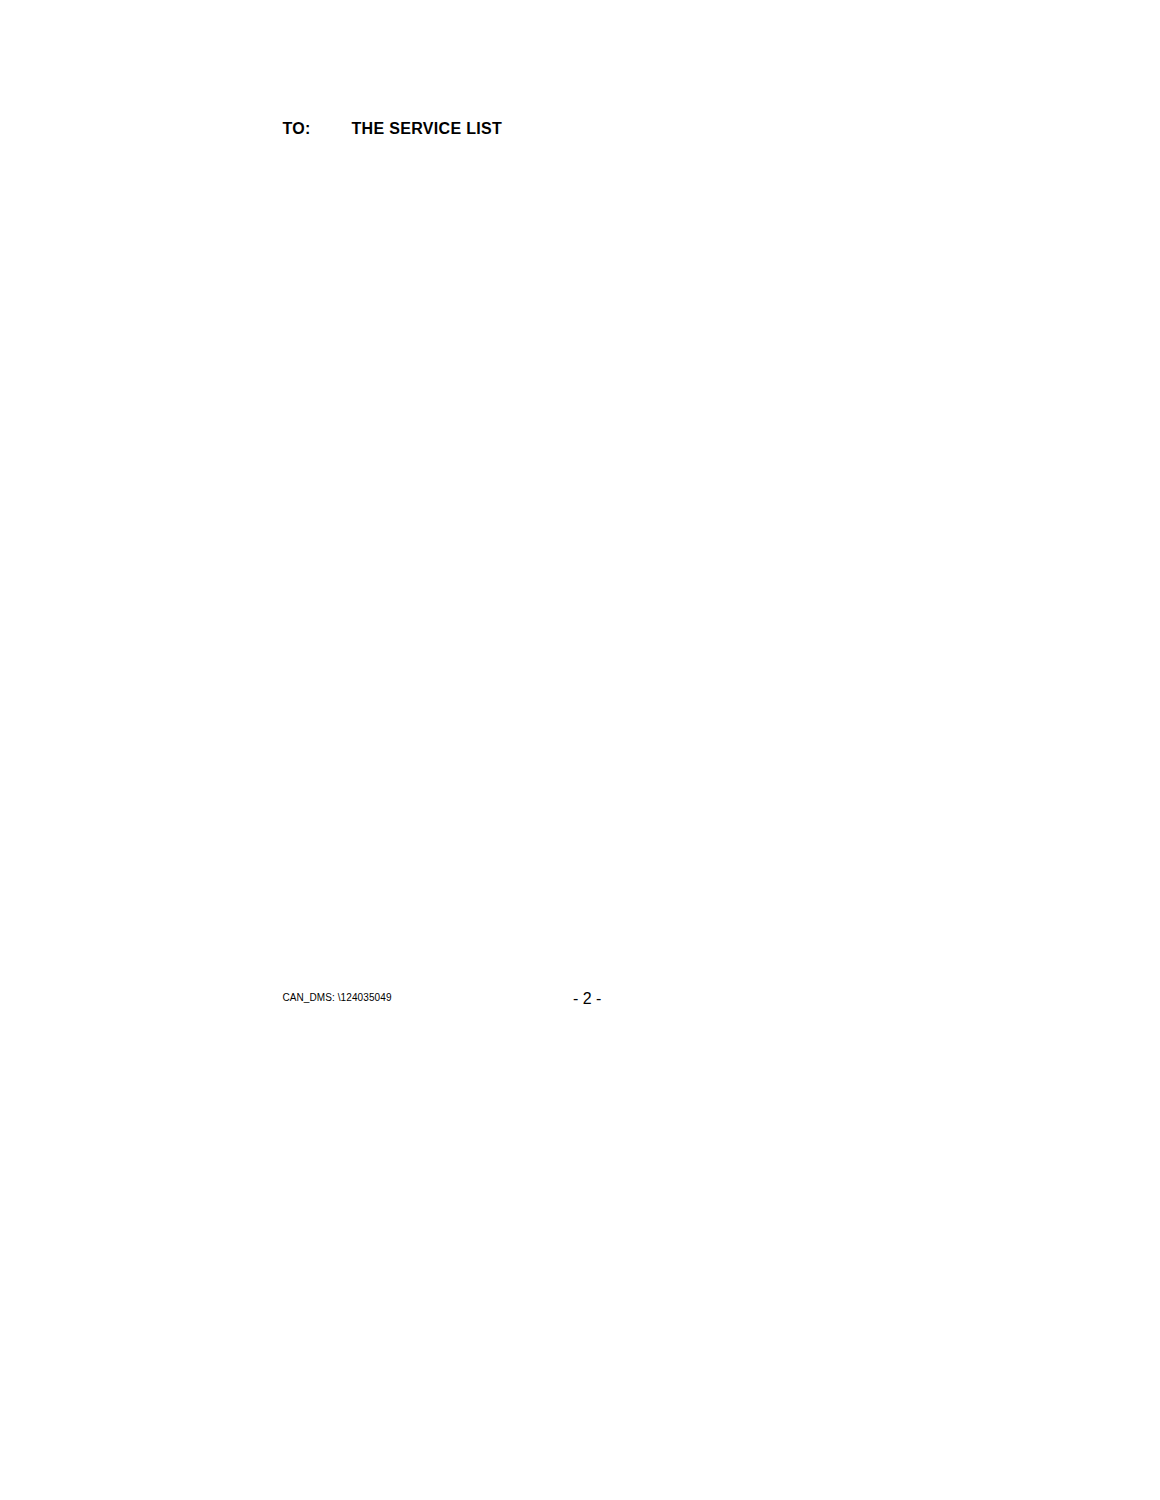TO: THE SERVICE LIST
CAN_DMS: \124035049 - 2 -